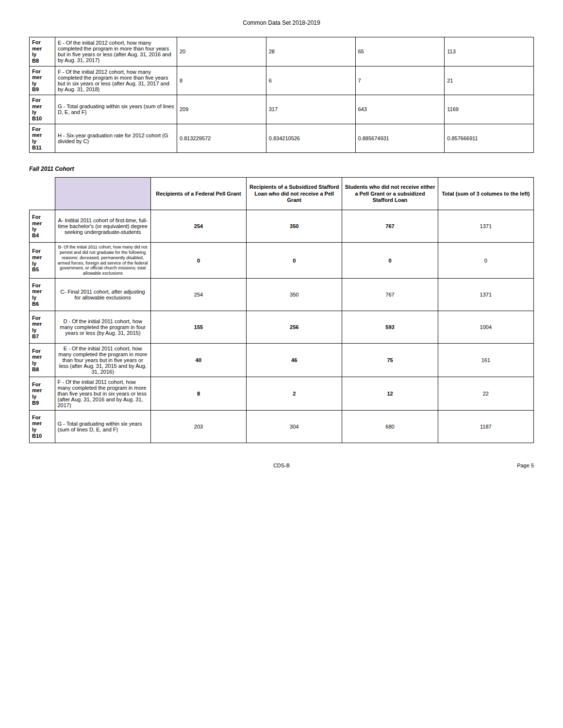Common Data Set 2018-2019
| For mer ly B8 | E - Of the initial 2012 cohort, how many completed the program in more than four years but in five years or less (after Aug. 31, 2016 and by Aug. 31, 2017) | 20 | 28 | 65 | 113 |
| For mer ly B9 | F - Of the initial 2012 cohort, how many completed the program in more than five years but in six years or less (after Aug. 31, 2017 and by Aug. 31, 2018) | 8 | 6 | 7 | 21 |
| For mer ly B10 | G - Total graduating within six years (sum of lines D, E, and F) | 209 | 317 | 643 | 1169 |
| For mer ly B11 | H - Six-year graduation rate for 2012 cohort (G divided by C) | 0.813229572 | 0.834210526 | 0.885674931 | 0.857666911 |
Fall 2011 Cohort
| | | Recipients of a Federal Pell Grant | Recipients of a Subsidized Stafford Loan who did not receive a Pell Grant | Students who did not receive either a Pell Grant or a subsidized Stafford Loan | Total (sum of 3 columes to the left) |
| For mer ly B4 | A- Initital 2011 cohort of first-time, full-time bachelor's (or equivalent) degree seeking undergraduate-students | 254 | 350 | 767 | 1371 |
| For mer ly B5 | B- Of the initial 2011 cohort, how many did not persist and did not graduate for the following reasons: deceased, permanently disabled, armed forces, foreign aid service of the federal government, or official church missions; total allowable exclusions | 0 | 0 | 0 | 0 |
| For mer ly B6 | C- Final 2011 cohort, after adjusting for allowable exclusions | 254 | 350 | 767 | 1371 |
| For mer ly B7 | D - Of the initial 2011 cohort, how many completed the program in four years or less (by Aug. 31, 2015) | 155 | 256 | 593 | 1004 |
| For mer ly B8 | E - Of the initial 2011 cohort, how many completed the program in more than four years but in five years or less (after Aug. 31, 2015 and by Aug. 31, 2016) | 40 | 46 | 75 | 161 |
| For mer ly B9 | F - Of the initial 2011 cohort, how many completed the program in more than five years but in six years or less (after Aug. 31, 2016 and by Aug. 31, 2017) | 8 | 2 | 12 | 22 |
| For mer ly B10 | G - Total graduating within six years (sum of lines D, E, and F) | 203 | 304 | 680 | 1187 |
CDS-B
Page 5